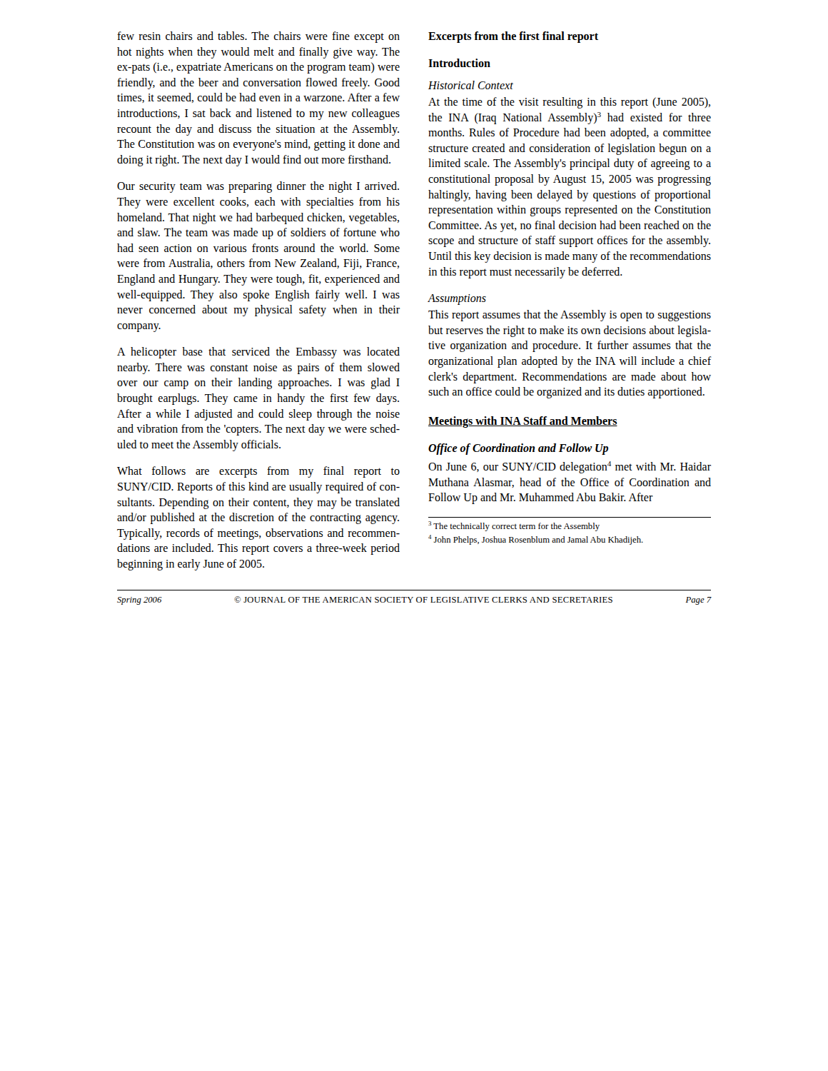few resin chairs and tables. The chairs were fine except on hot nights when they would melt and finally give way. The ex-pats (i.e., expatriate Americans on the program team) were friendly, and the beer and conversation flowed freely. Good times, it seemed, could be had even in a warzone. After a few introductions, I sat back and listened to my new colleagues recount the day and discuss the situation at the Assembly. The Constitution was on everyone's mind, getting it done and doing it right. The next day I would find out more firsthand.
Our security team was preparing dinner the night I arrived. They were excellent cooks, each with specialties from his homeland. That night we had barbequed chicken, vegetables, and slaw. The team was made up of soldiers of fortune who had seen action on various fronts around the world. Some were from Australia, others from New Zealand, Fiji, France, England and Hungary. They were tough, fit, experienced and well-equipped. They also spoke English fairly well. I was never concerned about my physical safety when in their company.
A helicopter base that serviced the Embassy was located nearby. There was constant noise as pairs of them slowed over our camp on their landing approaches. I was glad I brought earplugs. They came in handy the first few days. After a while I adjusted and could sleep through the noise and vibration from the 'copters. The next day we were scheduled to meet the Assembly officials.
What follows are excerpts from my final report to SUNY/CID. Reports of this kind are usually required of consultants. Depending on their content, they may be translated and/or published at the discretion of the contracting agency. Typically, records of meetings, observations and recommendations are included. This report covers a three-week period beginning in early June of 2005.
Excerpts from the first final report
Introduction
Historical Context
At the time of the visit resulting in this report (June 2005), the INA (Iraq National Assembly)3 had existed for three months. Rules of Procedure had been adopted, a committee structure created and consideration of legislation begun on a limited scale. The Assembly's principal duty of agreeing to a constitutional proposal by August 15, 2005 was progressing haltingly, having been delayed by questions of proportional representation within groups represented on the Constitution Committee. As yet, no final decision had been reached on the scope and structure of staff support offices for the assembly. Until this key decision is made many of the recommendations in this report must necessarily be deferred.
Assumptions
This report assumes that the Assembly is open to suggestions but reserves the right to make its own decisions about legislative organization and procedure. It further assumes that the organizational plan adopted by the INA will include a chief clerk's department. Recommendations are made about how such an office could be organized and its duties apportioned.
Meetings with INA Staff and Members
Office of Coordination and Follow Up
On June 6, our SUNY/CID delegation4 met with Mr. Haidar Muthana Alasmar, head of the Office of Coordination and Follow Up and Mr. Muhammed Abu Bakir. After
3 The technically correct term for the Assembly
4 John Phelps, Joshua Rosenblum and Jamal Abu Khadijeh.
Spring 2006 © JOURNAL OF THE AMERICAN SOCIETY OF LEGISLATIVE CLERKS AND SECRETARIES Page 7